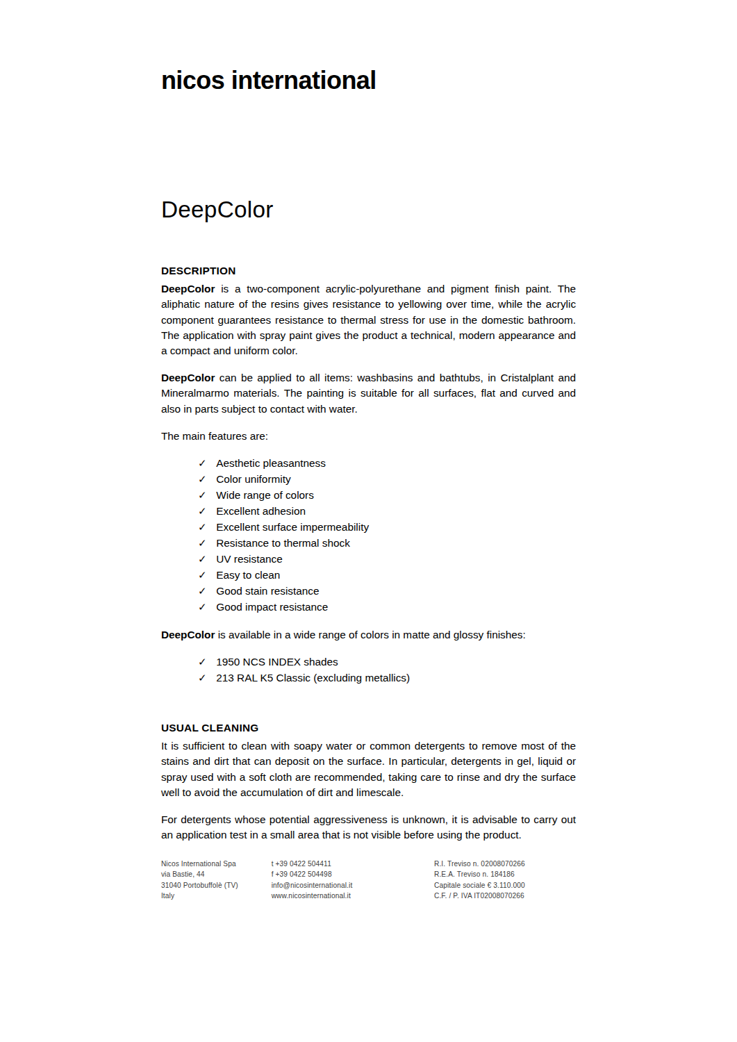nicos international
DeepColor
DESCRIPTION
DeepColor is a two-component acrylic-polyurethane and pigment finish paint. The aliphatic nature of the resins gives resistance to yellowing over time, while the acrylic component guarantees resistance to thermal stress for use in the domestic bathroom. The application with spray paint gives the product a technical, modern appearance and a compact and uniform color.
DeepColor can be applied to all items: washbasins and bathtubs, in Cristalplant and Mineralmarmo materials. The painting is suitable for all surfaces, flat and curved and also in parts subject to contact with water.
The main features are:
Aesthetic pleasantness
Color uniformity
Wide range of colors
Excellent adhesion
Excellent surface impermeability
Resistance to thermal shock
UV resistance
Easy to clean
Good stain resistance
Good impact resistance
DeepColor is available in a wide range of colors in matte and glossy finishes:
1950 NCS INDEX shades
213 RAL K5 Classic (excluding metallics)
USUAL CLEANING
It is sufficient to clean with soapy water or common detergents to remove most of the stains and dirt that can deposit on the surface. In particular, detergents in gel, liquid or spray used with a soft cloth are recommended, taking care to rinse and dry the surface well to avoid the accumulation of dirt and limescale.
For detergents whose potential aggressiveness is unknown, it is advisable to carry out an application test in a small area that is not visible before using the product.
Nicos International Spa
via Bastie, 44
31040 Portobuffolè (TV)
Italy
t +39 0422 504411
f +39 0422 504498
info@nicosinternational.it
www.nicosinternational.it
R.I. Treviso n. 02008070266
R.E.A. Treviso n. 184186
Capitale sociale € 3.110.000
C.F. / P. IVA IT02008070266